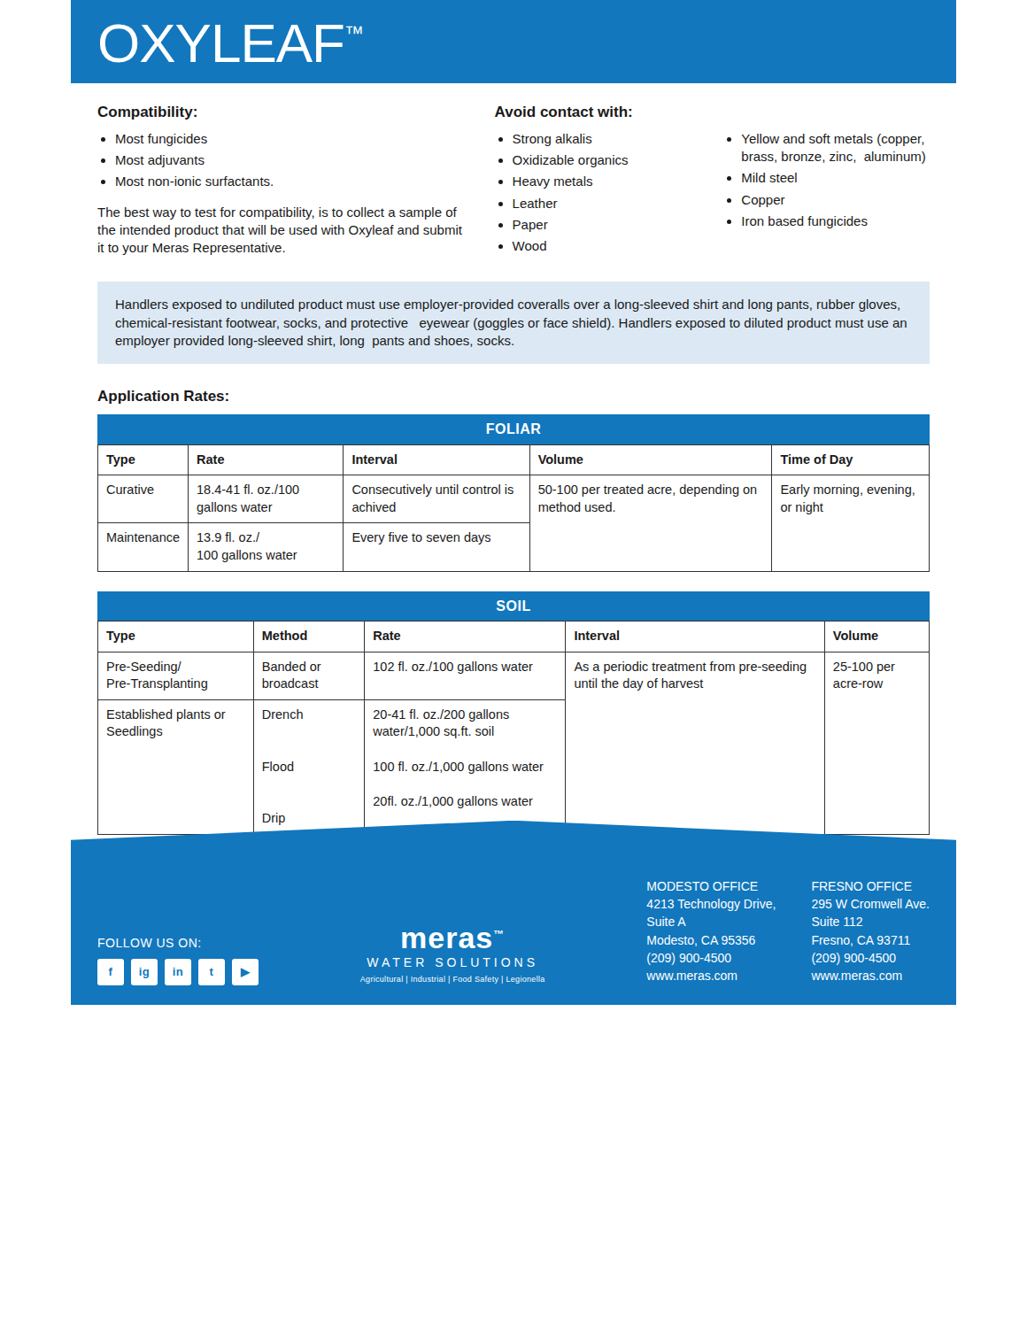OXYLEAF™
Compatibility:
Most fungicides
Most adjuvants
Most non-ionic surfactants.
The best way to test for compatibility, is to collect a sample of the intended product that will be used with Oxyleaf and submit it to your Meras Representative.
Avoid contact with:
Strong alkalis
Oxidizable organics
Heavy metals
Leather
Paper
Wood
Yellow and soft metals (copper, brass, bronze, zinc, aluminum)
Mild steel
Copper
Iron based fungicides
Handlers exposed to undiluted product must use employer-provided coveralls over a long-sleeved shirt and long pants, rubber gloves, chemical-resistant footwear, socks, and protective eyewear (goggles or face shield). Handlers exposed to diluted product must use an employer provided long-sleeved shirt, long pants and shoes, socks.
Application Rates:
FOLIAR
| Type | Rate | Interval | Volume | Time of Day |
| --- | --- | --- | --- | --- |
| Curative | 18.4-41 fl. oz./100 gallons water | Consecutively until control is achived | 50-100 per treated acre, depending on method used. | Early morning, evening, or night |
| Maintenance | 13.9 fl. oz./ 100 gallons water | Every five to seven days |
SOIL
| Type | Method | Rate | Interval | Volume |
| --- | --- | --- | --- | --- |
| Pre-Seeding/ Pre-Transplanting | Banded or broadcast | 102 fl. oz./100 gallons water | As a periodic treatment from pre-seeding until the day of harvest | 25-100 per acre-row |
| Established plants or Seedlings | Drench Flood Drip | 20-41 fl. oz./200 gallons water/1,000 sq.ft. soil 100 fl. oz./1,000 gallons water 20fl. oz./1,000 gallons water |
FOLLOW US ON:
f ig in t ▶
meras™
WATER SOLUTIONS
Agricultural | Industrial | Food Safety | Legionella
MODESTO OFFICE
4213 Technology Drive,
Suite A
Modesto, CA 95356
(209) 900-4500
www.meras.com
FRESNO OFFICE
295 W Cromwell Ave.
Suite 112
Fresno, CA 93711
(209) 900-4500
www.meras.com